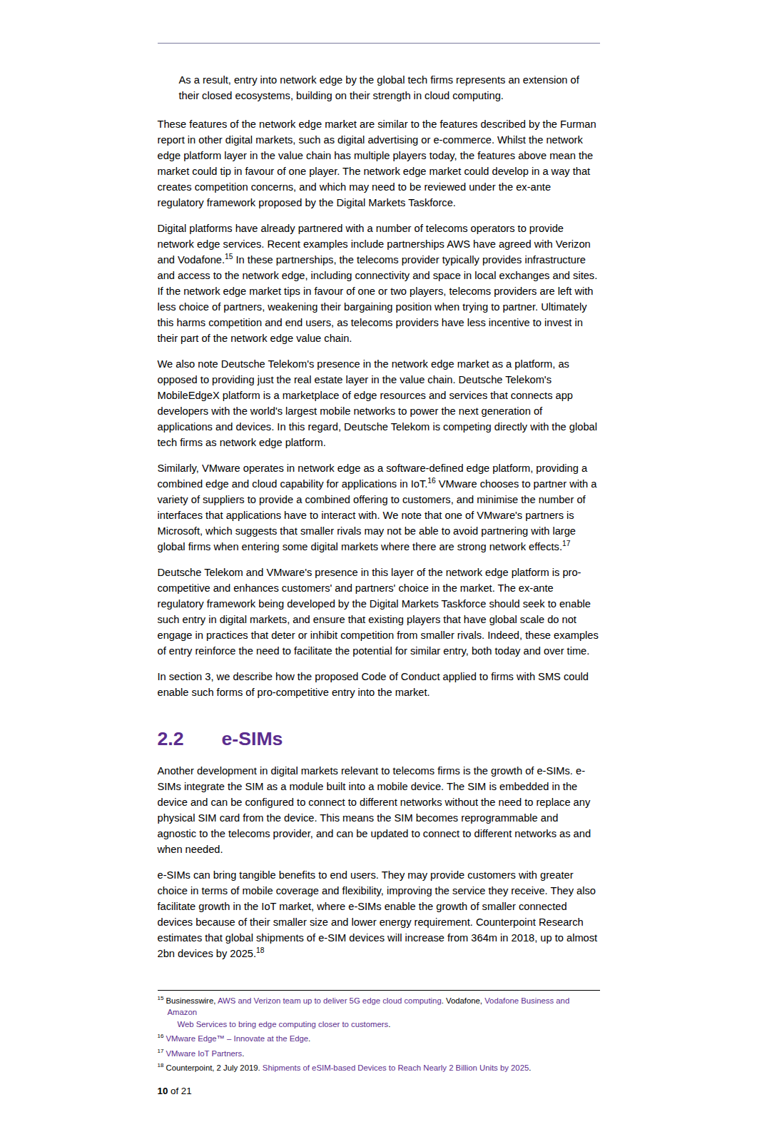As a result, entry into network edge by the global tech firms represents an extension of their closed ecosystems, building on their strength in cloud computing.
These features of the network edge market are similar to the features described by the Furman report in other digital markets, such as digital advertising or e-commerce. Whilst the network edge platform layer in the value chain has multiple players today, the features above mean the market could tip in favour of one player. The network edge market could develop in a way that creates competition concerns, and which may need to be reviewed under the ex-ante regulatory framework proposed by the Digital Markets Taskforce.
Digital platforms have already partnered with a number of telecoms operators to provide network edge services. Recent examples include partnerships AWS have agreed with Verizon and Vodafone.15 In these partnerships, the telecoms provider typically provides infrastructure and access to the network edge, including connectivity and space in local exchanges and sites. If the network edge market tips in favour of one or two players, telecoms providers are left with less choice of partners, weakening their bargaining position when trying to partner. Ultimately this harms competition and end users, as telecoms providers have less incentive to invest in their part of the network edge value chain.
We also note Deutsche Telekom's presence in the network edge market as a platform, as opposed to providing just the real estate layer in the value chain. Deutsche Telekom's MobileEdgeX platform is a marketplace of edge resources and services that connects app developers with the world's largest mobile networks to power the next generation of applications and devices. In this regard, Deutsche Telekom is competing directly with the global tech firms as network edge platform.
Similarly, VMware operates in network edge as a software-defined edge platform, providing a combined edge and cloud capability for applications in IoT.16 VMware chooses to partner with a variety of suppliers to provide a combined offering to customers, and minimise the number of interfaces that applications have to interact with. We note that one of VMware's partners is Microsoft, which suggests that smaller rivals may not be able to avoid partnering with large global firms when entering some digital markets where there are strong network effects.17
Deutsche Telekom and VMware's presence in this layer of the network edge platform is pro-competitive and enhances customers' and partners' choice in the market. The ex-ante regulatory framework being developed by the Digital Markets Taskforce should seek to enable such entry in digital markets, and ensure that existing players that have global scale do not engage in practices that deter or inhibit competition from smaller rivals. Indeed, these examples of entry reinforce the need to facilitate the potential for similar entry, both today and over time.
In section 3, we describe how the proposed Code of Conduct applied to firms with SMS could enable such forms of pro-competitive entry into the market.
2.2e-SIMs
Another development in digital markets relevant to telecoms firms is the growth of e-SIMs. e-SIMs integrate the SIM as a module built into a mobile device. The SIM is embedded in the device and can be configured to connect to different networks without the need to replace any physical SIM card from the device. This means the SIM becomes reprogrammable and agnostic to the telecoms provider, and can be updated to connect to different networks as and when needed.
e-SIMs can bring tangible benefits to end users. They may provide customers with greater choice in terms of mobile coverage and flexibility, improving the service they receive. They also facilitate growth in the IoT market, where e-SIMs enable the growth of smaller connected devices because of their smaller size and lower energy requirement. Counterpoint Research estimates that global shipments of e-SIM devices will increase from 364m in 2018, up to almost 2bn devices by 2025.18
15 Businesswire, AWS and Verizon team up to deliver 5G edge cloud computing. Vodafone, Vodafone Business and Amazon Web Services to bring edge computing closer to customers.
16 VMware Edge™ – Innovate at the Edge.
17 VMware IoT Partners.
18 Counterpoint, 2 July 2019. Shipments of eSIM-based Devices to Reach Nearly 2 Billion Units by 2025.
10 of 21